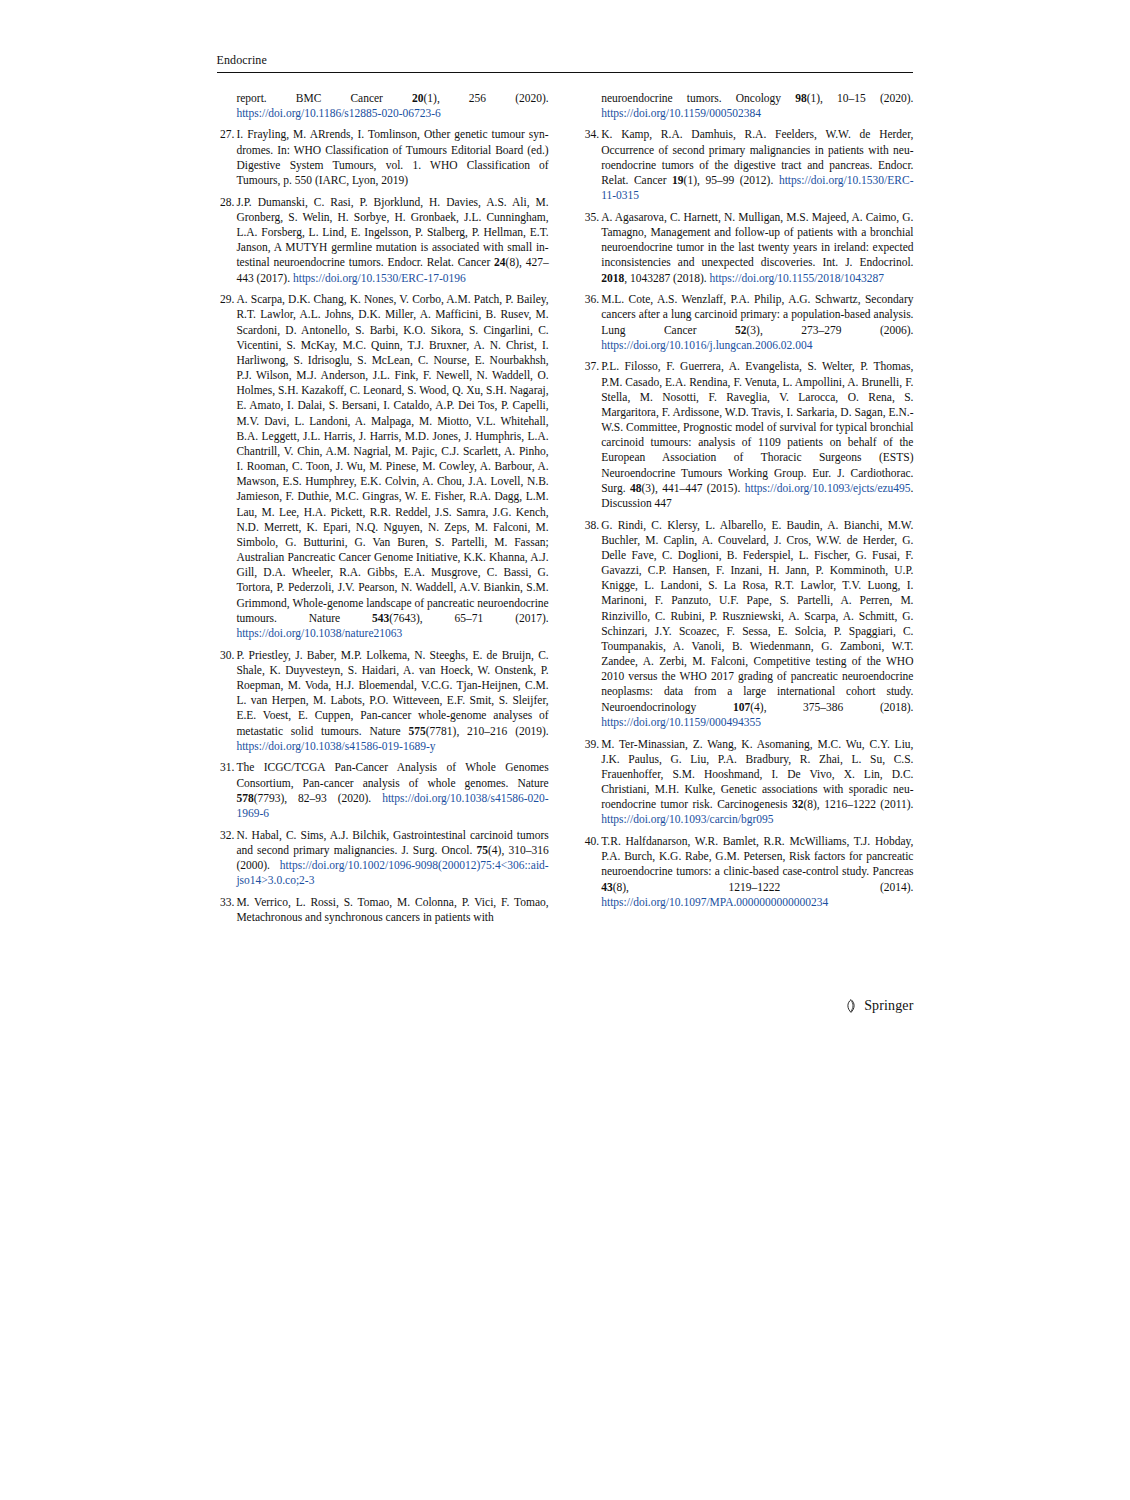Endocrine
report. BMC Cancer 20(1), 256 (2020). https://doi.org/10.1186/s12885-020-06723-6
27. I. Frayling, M. ARrends, I. Tomlinson, Other genetic tumour syndromes. In: WHO Classification of Tumours Editorial Board (ed.) Digestive System Tumours, vol. 1. WHO Classification of Tumours, p. 550 (IARC, Lyon, 2019)
28. J.P. Dumanski, C. Rasi, P. Bjorklund, H. Davies, A.S. Ali, M. Gronberg, S. Welin, H. Sorbye, H. Gronbaek, J.L. Cunningham, L.A. Forsberg, L. Lind, E. Ingelsson, P. Stalberg, P. Hellman, E.T. Janson, A MUTYH germline mutation is associated with small intestinal neuroendocrine tumors. Endocr. Relat. Cancer 24(8), 427–443 (2017). https://doi.org/10.1530/ERC-17-0196
29. A. Scarpa, D.K. Chang, K. Nones, V. Corbo, A.M. Patch, P. Bailey, R.T. Lawlor, A.L. Johns, D.K. Miller, A. Mafficini, B. Rusev, M. Scardoni, D. Antonello, S. Barbi, K.O. Sikora, S. Cingarlini, C. Vicentini, S. McKay, M.C. Quinn, T.J. Bruxner, A. N. Christ, I. Harliwong, S. Idrisoglu, S. McLean, C. Nourse, E. Nourbakhsh, P.J. Wilson, M.J. Anderson, J.L. Fink, F. Newell, N. Waddell, O. Holmes, S.H. Kazakoff, C. Leonard, S. Wood, Q. Xu, S.H. Nagaraj, E. Amato, I. Dalai, S. Bersani, I. Cataldo, A.P. Dei Tos, P. Capelli, M.V. Davi, L. Landoni, A. Malpaga, M. Miotto, V.L. Whitehall, B.A. Leggett, J.L. Harris, J. Harris, M.D. Jones, J. Humphris, L.A. Chantrill, V. Chin, A.M. Nagrial, M. Pajic, C.J. Scarlett, A. Pinho, I. Rooman, C. Toon, J. Wu, M. Pinese, M. Cowley, A. Barbour, A. Mawson, E.S. Humphrey, E.K. Colvin, A. Chou, J.A. Lovell, N.B. Jamieson, F. Duthie, M.C. Gingras, W. E. Fisher, R.A. Dagg, L.M. Lau, M. Lee, H.A. Pickett, R.R. Reddel, J.S. Samra, J.G. Kench, N.D. Merrett, K. Epari, N.Q. Nguyen, N. Zeps, M. Falconi, M. Simbolo, G. Butturini, G. Van Buren, S. Partelli, M. Fassan; Australian Pancreatic Cancer Genome Initiative, K.K. Khanna, A.J. Gill, D.A. Wheeler, R.A. Gibbs, E.A. Musgrove, C. Bassi, G. Tortora, P. Pederzoli, J.V. Pearson, N. Waddell, A.V. Biankin, S.M. Grimmond, Whole-genome landscape of pancreatic neuroendocrine tumours. Nature 543(7643), 65–71 (2017). https://doi.org/10.1038/nature21063
30. P. Priestley, J. Baber, M.P. Lolkema, N. Steeghs, E. de Bruijn, C. Shale, K. Duyvesteyn, S. Haidari, A. van Hoeck, W. Onstenk, P. Roepman, M. Voda, H.J. Bloemendal, V.C.G. Tjan-Heijnen, C.M. L. van Herpen, M. Labots, P.O. Witteveen, E.F. Smit, S. Sleijfer, E.E. Voest, E. Cuppen, Pan-cancer whole-genome analyses of metastatic solid tumours. Nature 575(7781), 210–216 (2019). https://doi.org/10.1038/s41586-019-1689-y
31. The ICGC/TCGA Pan-Cancer Analysis of Whole Genomes Consortium, Pan-cancer analysis of whole genomes. Nature 578(7793), 82–93 (2020). https://doi.org/10.1038/s41586-020-1969-6
32. N. Habal, C. Sims, A.J. Bilchik, Gastrointestinal carcinoid tumors and second primary malignancies. J. Surg. Oncol. 75(4), 310–316 (2000). https://doi.org/10.1002/1096-9098(200012)75:4<306::aid-jso14>3.0.co;2-3
33. M. Verrico, L. Rossi, S. Tomao, M. Colonna, P. Vici, F. Tomao, Metachronous and synchronous cancers in patients with
neuroendocrine tumors. Oncology 98(1), 10–15 (2020). https://doi.org/10.1159/000502384
34. K. Kamp, R.A. Damhuis, R.A. Feelders, W.W. de Herder, Occurrence of second primary malignancies in patients with neuroendocrine tumors of the digestive tract and pancreas. Endocr. Relat. Cancer 19(1), 95–99 (2012). https://doi.org/10.1530/ERC-11-0315
35. A. Agasarova, C. Harnett, N. Mulligan, M.S. Majeed, A. Caimo, G. Tamagno, Management and follow-up of patients with a bronchial neuroendocrine tumor in the last twenty years in ireland: expected inconsistencies and unexpected discoveries. Int. J. Endocrinol. 2018, 1043287 (2018). https://doi.org/10.1155/2018/1043287
36. M.L. Cote, A.S. Wenzlaff, P.A. Philip, A.G. Schwartz, Secondary cancers after a lung carcinoid primary: a population-based analysis. Lung Cancer 52(3), 273–279 (2006). https://doi.org/10.1016/j.lungcan.2006.02.004
37. P.L. Filosso, F. Guerrera, A. Evangelista, S. Welter, P. Thomas, P.M. Casado, E.A. Rendina, F. Venuta, L. Ampollini, A. Brunelli, F. Stella, M. Nosotti, F. Raveglia, V. Larocca, O. Rena, S. Margaritora, F. Ardissone, W.D. Travis, I. Sarkaria, D. Sagan, E.N.-W.S. Committee, Prognostic model of survival for typical bronchial carcinoid tumours: analysis of 1109 patients on behalf of the European Association of Thoracic Surgeons (ESTS) Neuroendocrine Tumours Working Group. Eur. J. Cardiothorac. Surg. 48(3), 441–447 (2015). https://doi.org/10.1093/ejcts/ezu495. Discussion 447
38. G. Rindi, C. Klersy, L. Albarello, E. Baudin, A. Bianchi, M.W. Buchler, M. Caplin, A. Couvelard, J. Cros, W.W. de Herder, G. Delle Fave, C. Doglioni, B. Federspiel, L. Fischer, G. Fusai, F. Gavazzi, C.P. Hansen, F. Inzani, H. Jann, P. Komminoth, U.P. Knigge, L. Landoni, S. La Rosa, R.T. Lawlor, T.V. Luong, I. Marinoni, F. Panzuto, U.F. Pape, S. Partelli, A. Perren, M. Rinzivillo, C. Rubini, P. Ruszniewski, A. Scarpa, A. Schmitt, G. Schinzari, J.Y. Scoazec, F. Sessa, E. Solcia, P. Spaggiari, C. Toumpanakis, A. Vanoli, B. Wiedenmann, G. Zamboni, W.T. Zandee, A. Zerbi, M. Falconi, Competitive testing of the WHO 2010 versus the WHO 2017 grading of pancreatic neuroendocrine neoplasms: data from a large international cohort study. Neuroendocrinology 107(4), 375–386 (2018). https://doi.org/10.1159/000494355
39. M. Ter-Minassian, Z. Wang, K. Asomaning, M.C. Wu, C.Y. Liu, J.K. Paulus, G. Liu, P.A. Bradbury, R. Zhai, L. Su, C.S. Frauenhoffer, S.M. Hooshmand, I. De Vivo, X. Lin, D.C. Christiani, M.H. Kulke, Genetic associations with sporadic neuroendocrine tumor risk. Carcinogenesis 32(8), 1216–1222 (2011). https://doi.org/10.1093/carcin/bgr095
40. T.R. Halfdanarson, W.R. Bamlet, R.R. McWilliams, T.J. Hobday, P.A. Burch, K.G. Rabe, G.M. Petersen, Risk factors for pancreatic neuroendocrine tumors: a clinic-based case-control study. Pancreas 43(8), 1219–1222 (2014). https://doi.org/10.1097/MPA.0000000000000234
Springer